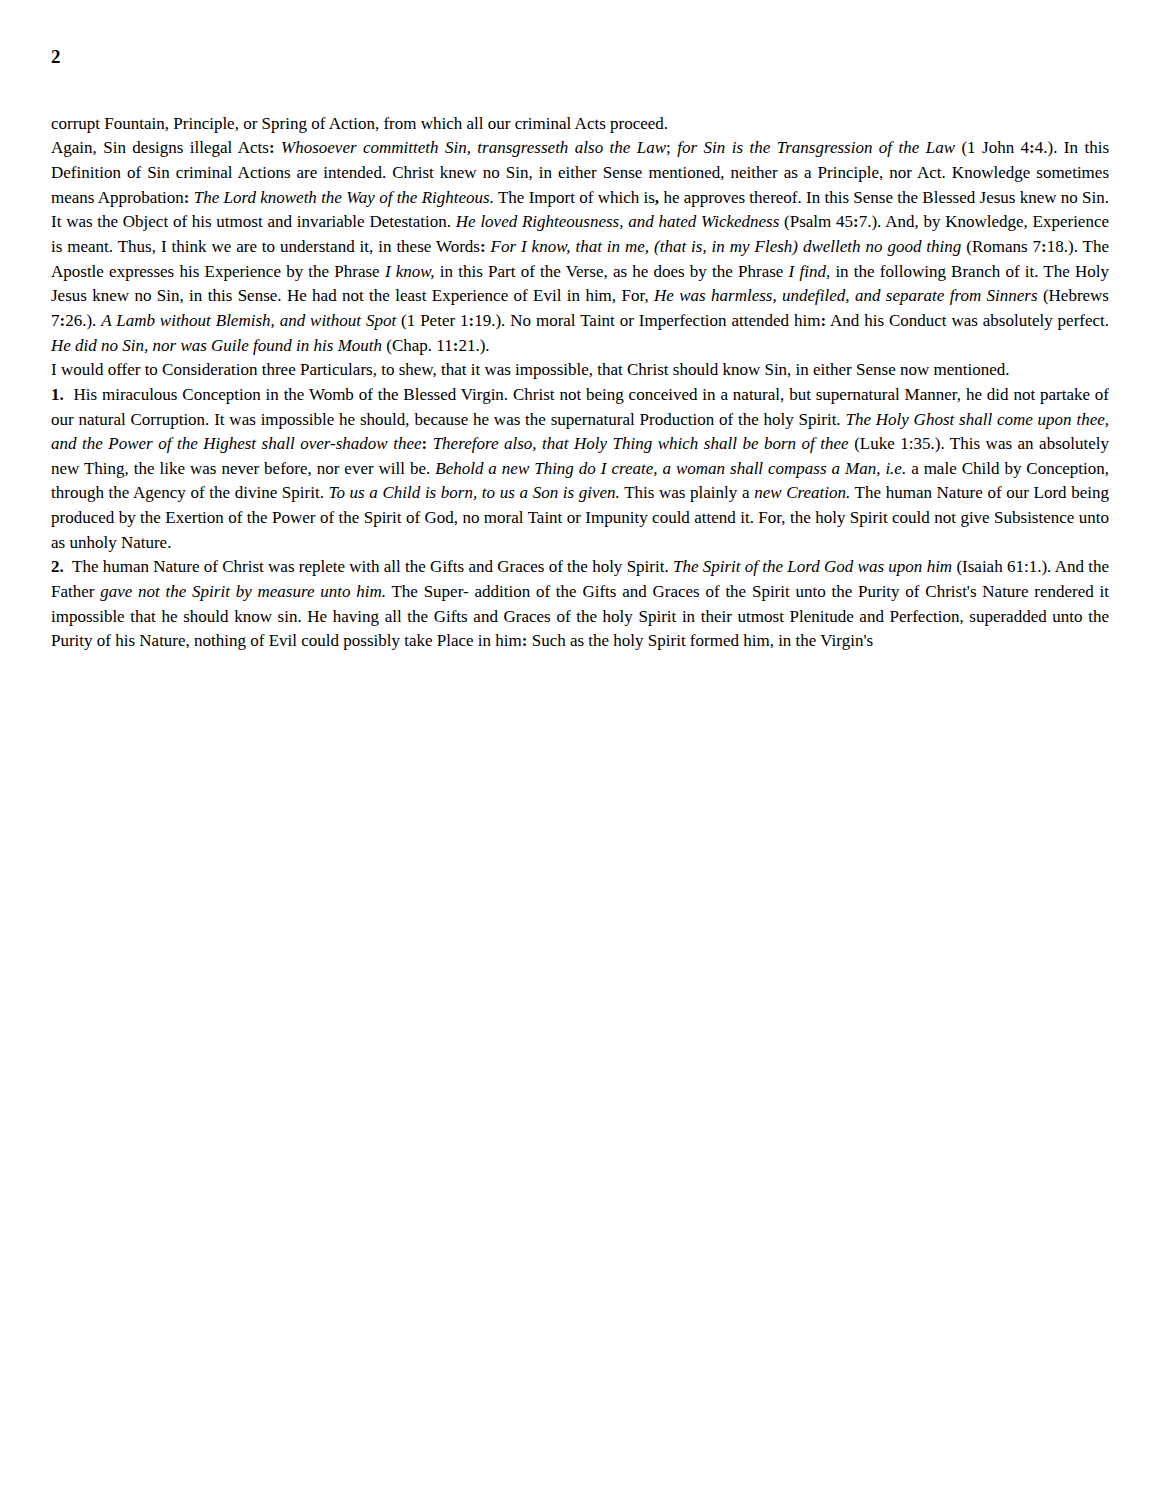2
corrupt Fountain, Principle, or Spring of Action, from which all our criminal Acts proceed.
Again, Sin designs illegal Acts: Whosoever committeth Sin, transgresseth also the Law; for Sin is the Transgression of the Law (1 John 4: 4.). In this Definition of Sin criminal Actions are intended. Christ knew no Sin, in either Sense mentioned, neither as a Principle, nor Act. Knowledge sometimes means Approbation: The Lord knoweth the Way of the Righteous. The Import of which is, he approves thereof. In this Sense the Blessed Jesus knew no Sin. It was the Object of his utmost and invariable Detestation. He loved Righteousness, and hated Wickedness (Psalm 45: 7.). And, by Knowledge, Experience is meant. Thus, I think we are to understand it, in these Words: For I know, that in me, (that is, in my Flesh) dwelleth no good thing (Romans 7: 18.). The Apostle expresses his Experience by the Phrase I know, in this Part of the Verse, as he does by the Phrase I find, in the following Branch of it. The Holy Jesus knew no Sin, in this Sense. He had not the least Experience of Evil in him, For, He was harmless, undefiled, and separate from Sinners (Hebrews 7: 26.). A Lamb without Blemish, and without Spot (1 Peter 1: 19.). No moral Taint or Imperfection attended him: And his Conduct was absolutely perfect. He did no Sin, nor was Guile found in his Mouth (Chap. 11: 21.).
I would offer to Consideration three Particulars, to shew, that it was impossible, that Christ should know Sin, in either Sense now mentioned.
1. His miraculous Conception in the Womb of the Blessed Virgin. Christ not being conceived in a natural, but supernatural Manner, he did not partake of our natural Corruption. It was impossible he should, because he was the supernatural Production of the holy Spirit. The Holy Ghost shall come upon thee, and the Power of the Highest shall over-shadow thee: Therefore also, that Holy Thing which shall be born of thee (Luke 1:35.). This was an absolutely new Thing, the like was never before, nor ever will be. Behold a new Thing do I create, a woman shall compass a Man, i.e. a male Child by Conception, through the Agency of the divine Spirit. To us a Child is born, to us a Son is given. This was plainly a new Creation. The human Nature of our Lord being produced by the Exertion of the Power of the Spirit of God, no moral Taint or Impunity could attend it. For, the holy Spirit could not give Subsistence unto as unholy Nature.
2. The human Nature of Christ was replete with all the Gifts and Graces of the holy Spirit. The Spirit of the Lord God was upon him (Isaiah 61:1.). And the Father gave not the Spirit by measure unto him. The Super- addition of the Gifts and Graces of the Spirit unto the Purity of Christ's Nature rendered it impossible that he should know sin. He having all the Gifts and Graces of the holy Spirit in their utmost Plenitude and Perfection, superadded unto the Purity of his Nature, nothing of Evil could possibly take Place in him: Such as the holy Spirit formed him, in the Virgin's